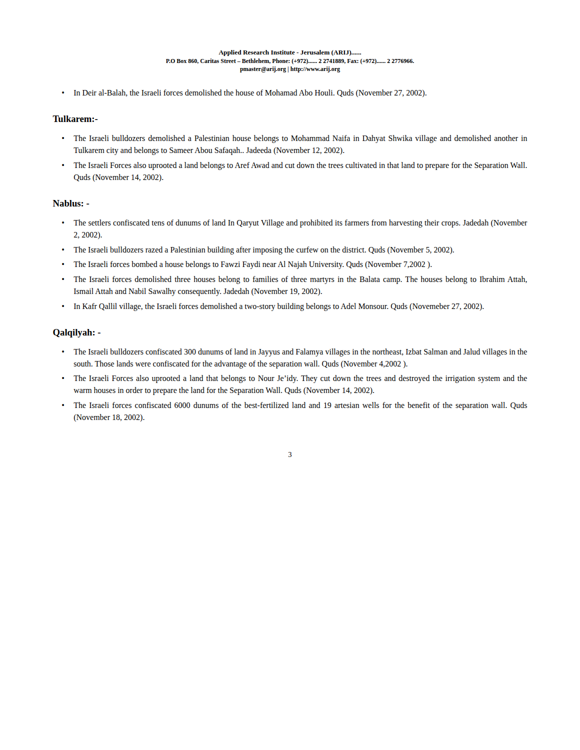Applied Research Institute - Jerusalem (ARIJ)......
P.O Box 860, Caritas Street – Bethlehem, Phone: (+972)...... 2 2741889, Fax: (+972)...... 2 2776966.
pmaster@arij.org | http://www.arij.org
In Deir al-Balah, the Israeli forces demolished the house of Mohamad Abo Houli. Quds (November 27, 2002).
Tulkarem:-
The Israeli bulldozers demolished a Palestinian house belongs to Mohammad Naifa in Dahyat Shwika village and demolished another in Tulkarem city and belongs to Sameer Abou Safaqah.. Jadeeda (November 12, 2002).
The Israeli Forces also uprooted a land belongs to Aref Awad and cut down the trees cultivated in that land to prepare for the Separation Wall. Quds (November 14, 2002).
Nablus: -
The settlers confiscated tens of dunums of land In Qaryut Village and prohibited its farmers from harvesting their crops. Jadedah (November 2, 2002).
The Israeli bulldozers razed a Palestinian building after imposing the curfew on the district. Quds (November 5, 2002).
The Israeli forces bombed a house belongs to Fawzi Faydi near Al Najah University. Quds (November 7,2002 ).
The Israeli forces demolished three houses belong to families of three martyrs in the Balata camp. The houses belong to Ibrahim Attah, Ismail Attah and Nabil Sawalhy consequently. Jadedah (November 19, 2002).
In Kafr Qallil village, the Israeli forces demolished a two-story building belongs to Adel Monsour. Quds (Novemeber 27, 2002).
Qalqilyah: -
The Israeli bulldozers confiscated 300 dunums of land in Jayyus and Falamya villages in the northeast, Izbat Salman and Jalud villages in the south. Those lands were confiscated for the advantage of the separation wall. Quds (November 4,2002 ).
The Israeli Forces also uprooted a land that belongs to Nour Je’idy. They cut down the trees and destroyed the irrigation system and the warm houses in order to prepare the land for the Separation Wall. Quds (November 14, 2002).
The Israeli forces confiscated 6000 dunums of the best-fertilized land and 19 artesian wells for the benefit of the separation wall. Quds (November 18, 2002).
3